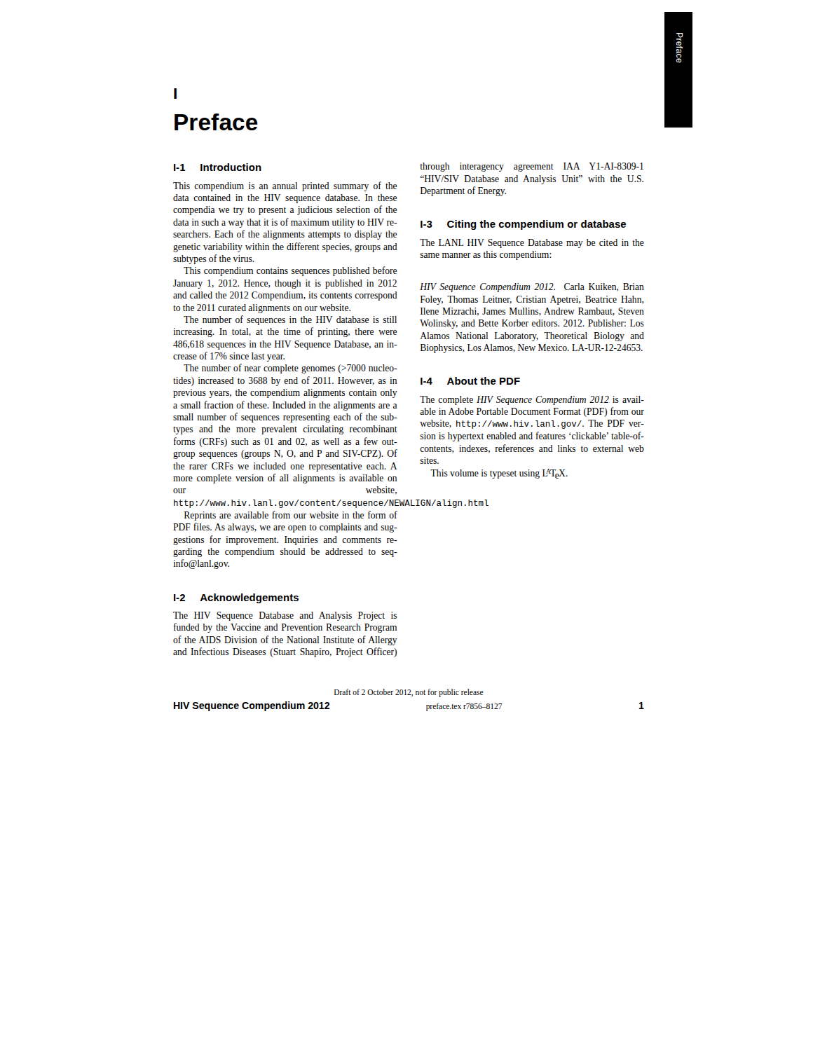Preface
I
Preface
I-1 Introduction
This compendium is an annual printed summary of the data contained in the HIV sequence database. In these compendia we try to present a judicious selection of the data in such a way that it is of maximum utility to HIV researchers. Each of the alignments attempts to display the genetic variability within the different species, groups and subtypes of the virus.
This compendium contains sequences published before January 1, 2012. Hence, though it is published in 2012 and called the 2012 Compendium, its contents correspond to the 2011 curated alignments on our website.
The number of sequences in the HIV database is still increasing. In total, at the time of printing, there were 486,618 sequences in the HIV Sequence Database, an increase of 17% since last year.
The number of near complete genomes (>7000 nucleotides) increased to 3688 by end of 2011. However, as in previous years, the compendium alignments contain only a small fraction of these. Included in the alignments are a small number of sequences representing each of the subtypes and the more prevalent circulating recombinant forms (CRFs) such as 01 and 02, as well as a few outgroup sequences (groups N, O, and P and SIV-CPZ). Of the rarer CRFs we included one representative each. A more complete version of all alignments is available on our website, http://www.hiv.lanl.gov/content/sequence/NEWALIGN/align.html
Reprints are available from our website in the form of PDF files. As always, we are open to complaints and suggestions for improvement. Inquiries and comments regarding the compendium should be addressed to seq-info@lanl.gov.
I-2 Acknowledgements
The HIV Sequence Database and Analysis Project is funded by the Vaccine and Prevention Research Program of the AIDS Division of the National Institute of Allergy and Infectious Diseases (Stuart Shapiro, Project Officer) through interagency agreement IAA Y1-AI-8309-1 “HIV/SIV Database and Analysis Unit” with the U.S. Department of Energy.
I-3 Citing the compendium or database
The LANL HIV Sequence Database may be cited in the same manner as this compendium:
HIV Sequence Compendium 2012. Carla Kuiken, Brian Foley, Thomas Leitner, Cristian Apetrei, Beatrice Hahn, Ilene Mizrachi, James Mullins, Andrew Rambaut, Steven Wolinsky, and Bette Korber editors. 2012. Publisher: Los Alamos National Laboratory, Theoretical Biology and Biophysics, Los Alamos, New Mexico. LA-UR-12-24653.
I-4 About the PDF
The complete HIV Sequence Compendium 2012 is available in Adobe Portable Document Format (PDF) from our website, http://www.hiv.lanl.gov/. The PDF version is hypertext enabled and features ‘clickable’ table-of-contents, indexes, references and links to external web sites.
This volume is typeset using La Te X.
Draft of 2 October 2012, not for public release
HIV Sequence Compendium 2012
preface.tex r7856–8127
1